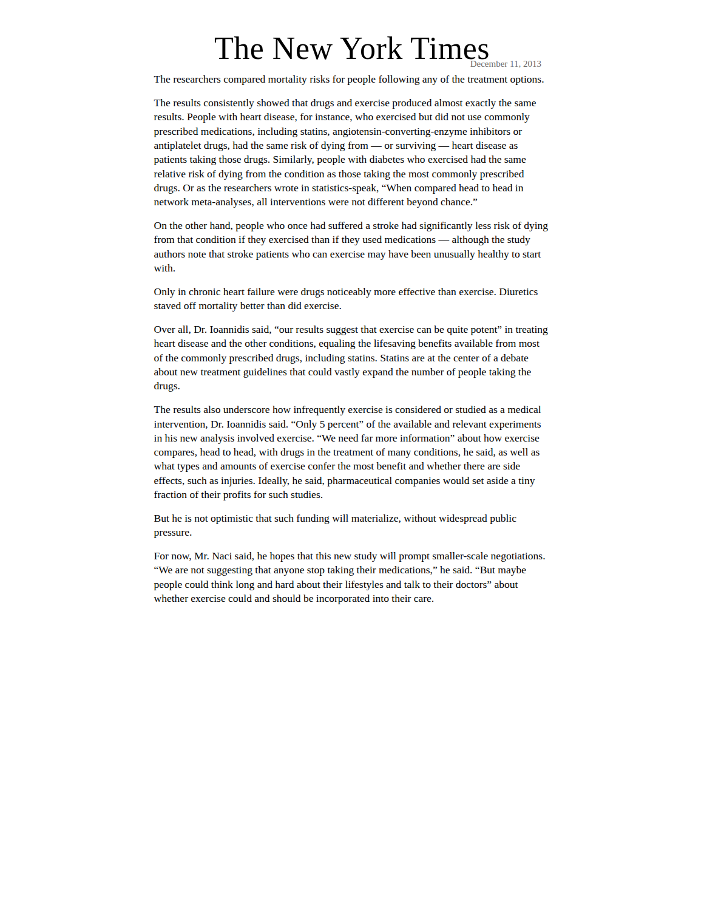The New York Times
December 11, 2013
The researchers compared mortality risks for people following any of the treatment options.
The results consistently showed that drugs and exercise produced almost exactly the same results. People with heart disease, for instance, who exercised but did not use commonly prescribed medications, including statins, angiotensin-converting-enzyme inhibitors or antiplatelet drugs, had the same risk of dying from — or surviving — heart disease as patients taking those drugs. Similarly, people with diabetes who exercised had the same relative risk of dying from the condition as those taking the most commonly prescribed drugs. Or as the researchers wrote in statistics-speak, “When compared head to head in network meta-analyses, all interventions were not different beyond chance.”
On the other hand, people who once had suffered a stroke had significantly less risk of dying from that condition if they exercised than if they used medications — although the study authors note that stroke patients who can exercise may have been unusually healthy to start with.
Only in chronic heart failure were drugs noticeably more effective than exercise. Diuretics staved off mortality better than did exercise.
Over all, Dr. Ioannidis said, “our results suggest that exercise can be quite potent” in treating heart disease and the other conditions, equaling the lifesaving benefits available from most of the commonly prescribed drugs, including statins. Statins are at the center of a debate about new treatment guidelines that could vastly expand the number of people taking the drugs.
The results also underscore how infrequently exercise is considered or studied as a medical intervention, Dr. Ioannidis said. “Only 5 percent” of the available and relevant experiments in his new analysis involved exercise. “We need far more information” about how exercise compares, head to head, with drugs in the treatment of many conditions, he said, as well as what types and amounts of exercise confer the most benefit and whether there are side effects, such as injuries. Ideally, he said, pharmaceutical companies would set aside a tiny fraction of their profits for such studies.
But he is not optimistic that such funding will materialize, without widespread public pressure.
For now, Mr. Naci said, he hopes that this new study will prompt smaller-scale negotiations. “We are not suggesting that anyone stop taking their medications,” he said. “But maybe people could think long and hard about their lifestyles and talk to their doctors” about whether exercise could and should be incorporated into their care.